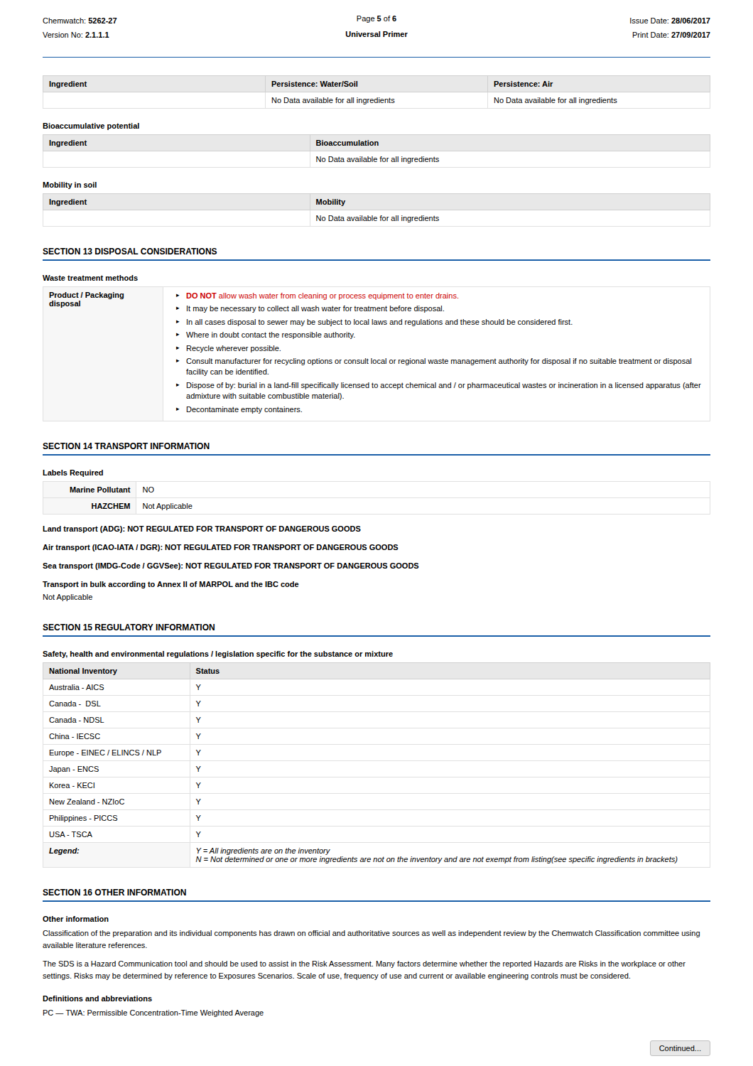Chemwatch: 5262-27
Version No: 2.1.1.1
Page 5 of 6
Universal Primer
Issue Date: 28/06/2017
Print Date: 27/09/2017
| Ingredient | Persistence: Water/Soil | Persistence: Air |
| --- | --- | --- |
| | No Data available for all ingredients | No Data available for all ingredients |
Bioaccumulative potential
| Ingredient | Bioaccumulation |
| --- | --- |
| | No Data available for all ingredients |
Mobility in soil
| Ingredient | Mobility |
| --- | --- |
| | No Data available for all ingredients |
SECTION 13 DISPOSAL CONSIDERATIONS
Waste treatment methods
| Product / Packaging disposal | DO NOT allow wash water from cleaning or process equipment to enter drains. It may be necessary to collect all wash water for treatment before disposal. In all cases disposal to sewer may be subject to local laws and regulations and these should be considered first. Where in doubt contact the responsible authority. Recycle wherever possible. Consult manufacturer for recycling options or consult local or regional waste management authority for disposal if no suitable treatment or disposal facility can be identified. Dispose of by: burial in a land-fill specifically licensed to accept chemical and / or pharmaceutical wastes or incineration in a licensed apparatus (after admixture with suitable combustible material). Decontaminate empty containers. |
SECTION 14 TRANSPORT INFORMATION
Labels Required
| Marine Pollutant | NO |
| HAZCHEM | Not Applicable |
Land transport (ADG): NOT REGULATED FOR TRANSPORT OF DANGEROUS GOODS
Air transport (ICAO-IATA / DGR): NOT REGULATED FOR TRANSPORT OF DANGEROUS GOODS
Sea transport (IMDG-Code / GGVSee): NOT REGULATED FOR TRANSPORT OF DANGEROUS GOODS
Transport in bulk according to Annex II of MARPOL and the IBC code
Not Applicable
SECTION 15 REGULATORY INFORMATION
Safety, health and environmental regulations / legislation specific for the substance or mixture
| National Inventory | Status |
| --- | --- |
| Australia - AICS | Y |
| Canada - DSL | Y |
| Canada - NDSL | Y |
| China - IECSC | Y |
| Europe - EINEC / ELINCS / NLP | Y |
| Japan - ENCS | Y |
| Korea - KECI | Y |
| New Zealand - NZIoC | Y |
| Philippines - PICCS | Y |
| USA - TSCA | Y |
| Legend: | Y = All ingredients are on the inventory N = Not determined or one or more ingredients are not on the inventory and are not exempt from listing(see specific ingredients in brackets) |
SECTION 16 OTHER INFORMATION
Other information
Classification of the preparation and its individual components has drawn on official and authoritative sources as well as independent review by the Chemwatch Classification committee using available literature references.
The SDS is a Hazard Communication tool and should be used to assist in the Risk Assessment. Many factors determine whether the reported Hazards are Risks in the workplace or other settings. Risks may be determined by reference to Exposures Scenarios. Scale of use, frequency of use and current or available engineering controls must be considered.
Definitions and abbreviations
PC — TWA: Permissible Concentration-Time Weighted Average
Continued...